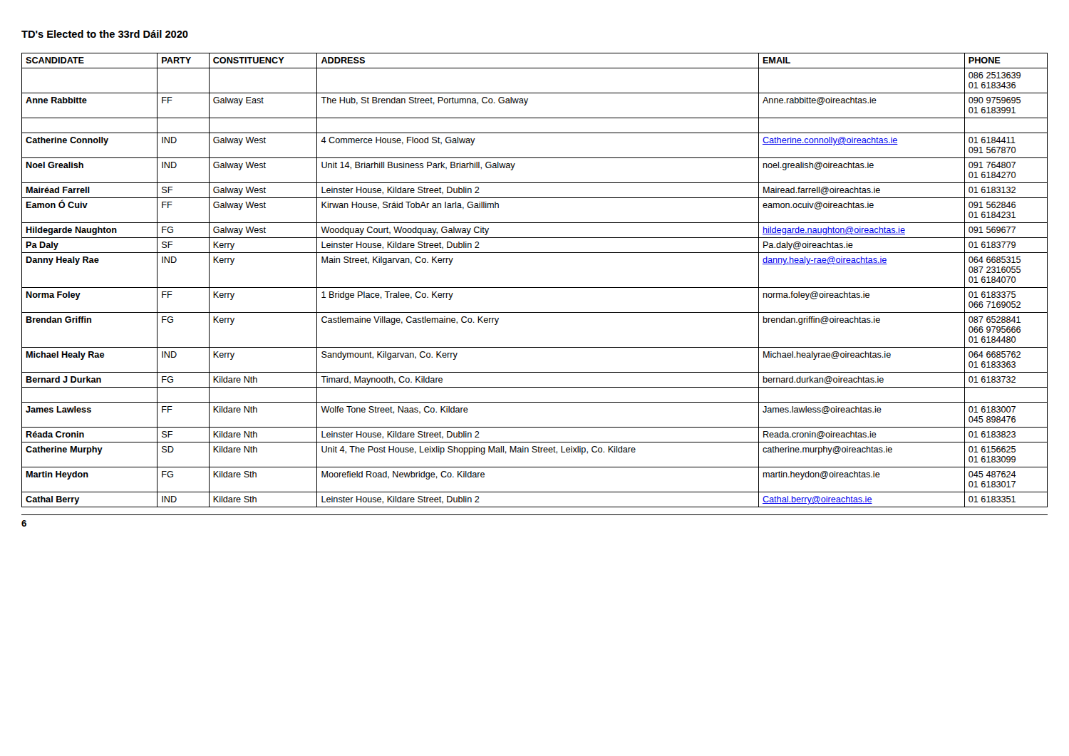TD's Elected to the 33rd Dáil 2020
| SCANDIDATE | PARTY | CONSTITUENCY | ADDRESS | EMAIL | PHONE |
| --- | --- | --- | --- | --- | --- |
| | | | | | 086 2513639 01 6183436 |
| Anne Rabbitte | FF | Galway East | The Hub, St Brendan Street, Portumna, Co. Galway | Anne.rabbitte@oireachtas.ie | 090 9759695 01 6183991 |
| Catherine Connolly | IND | Galway West | 4 Commerce House, Flood St, Galway | Catherine.connolly@oireachtas.ie | 01 6184411 091 567870 |
| Noel Grealish | IND | Galway West | Unit 14, Briarhill Business Park, Briarhill, Galway | noel.grealish@oireachtas.ie | 091 764807 01 6184270 |
| Mairéad Farrell | SF | Galway West | Leinster House, Kildare Street, Dublin 2 | Mairead.farrell@oireachtas.ie | 01 6183132 |
| Eamon Ó Cuiv | FF | Galway West | Kirwan House, Sráid TobAr an Iarla, Gaillimh | eamon.ocuiv@oireachtas.ie | 091 562846 01 6184231 |
| Hildegarde Naughton | FG | Galway West | Woodquay Court, Woodquay, Galway City | hildegarde.naughton@oireachtas.ie | 091 569677 |
| Pa Daly | SF | Kerry | Leinster House, Kildare Street, Dublin 2 | Pa.daly@oireachtas.ie | 01 6183779 |
| Danny Healy Rae | IND | Kerry | Main Street, Kilgarvan, Co. Kerry | danny.healy-rae@oireachtas.ie | 064 6685315 087 2316055 01 6184070 |
| Norma Foley | FF | Kerry | 1 Bridge Place, Tralee, Co. Kerry | norma.foley@oireachtas.ie | 01 6183375 066 7169052 |
| Brendan Griffin | FG | Kerry | Castlemaine Village, Castlemaine, Co. Kerry | brendan.griffin@oireachtas.ie | 087 6528841 066 9795666 01 6184480 |
| Michael Healy Rae | IND | Kerry | Sandymount, Kilgarvan, Co. Kerry | Michael.healyrae@oireachtas.ie | 064 6685762 01 6183363 |
| Bernard J Durkan | FG | Kildare Nth | Timard, Maynooth, Co. Kildare | bernard.durkan@oireachtas.ie | 01 6183732 |
| James Lawless | FF | Kildare Nth | Wolfe Tone Street, Naas, Co. Kildare | James.lawless@oireachtas.ie | 01 6183007 045 898476 |
| Réada Cronin | SF | Kildare Nth | Leinster House, Kildare Street, Dublin 2 | Reada.cronin@oireachtas.ie | 01 6183823 |
| Catherine Murphy | SD | Kildare Nth | Unit 4, The Post House, Leixlip Shopping Mall, Main Street, Leixlip, Co. Kildare | catherine.murphy@oireachtas.ie | 01 6156625 01 6183099 |
| Martin Heydon | FG | Kildare Sth | Moorefield Road, Newbridge, Co. Kildare | martin.heydon@oireachtas.ie | 045 487624 01 6183017 |
| Cathal Berry | IND | Kildare Sth | Leinster House, Kildare Street, Dublin 2 | Cathal.berry@oireachtas.ie | 01 6183351 |
6